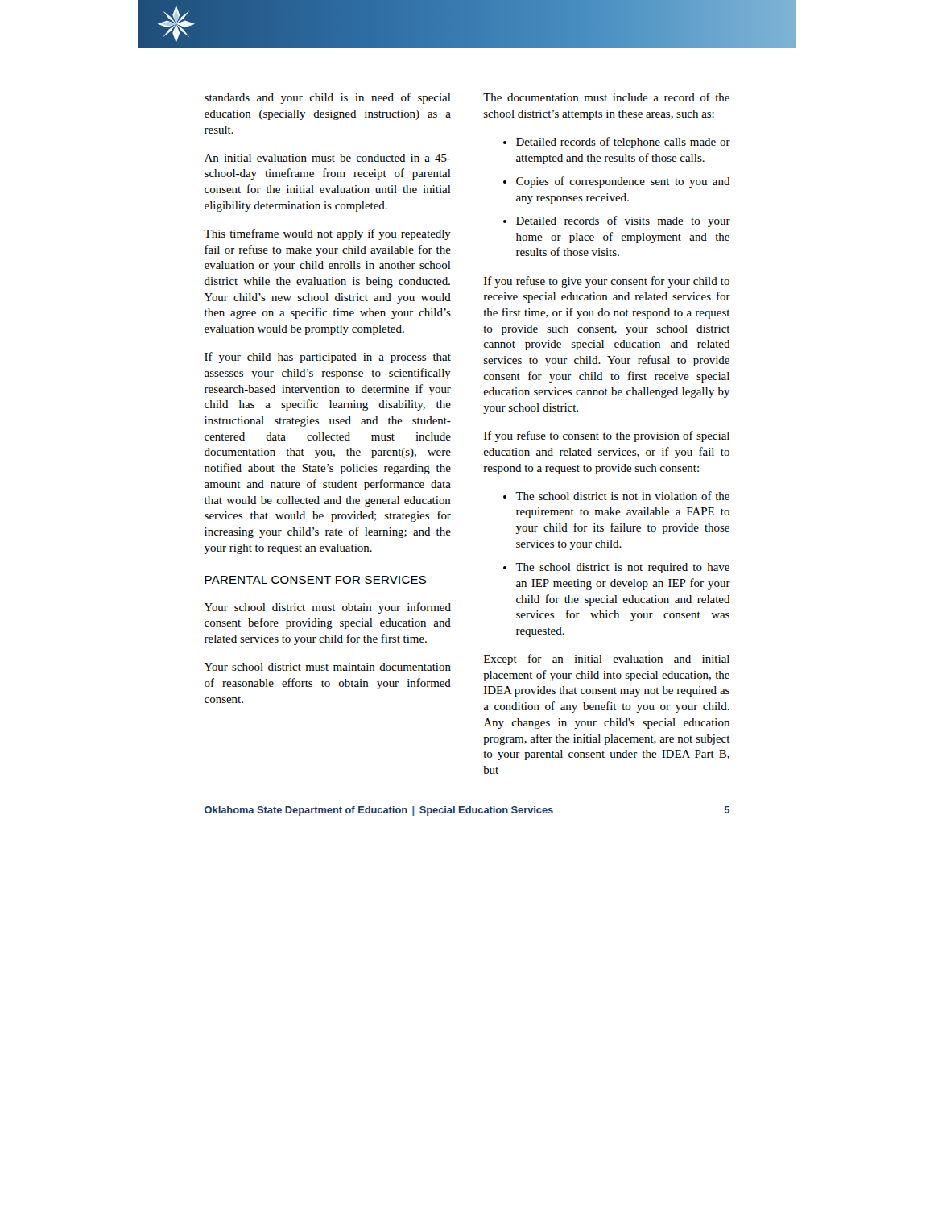standards and your child is in need of special education (specially designed instruction) as a result.
An initial evaluation must be conducted in a 45-school-day timeframe from receipt of parental consent for the initial evaluation until the initial eligibility determination is completed.
This timeframe would not apply if you repeatedly fail or refuse to make your child available for the evaluation or your child enrolls in another school district while the evaluation is being conducted. Your child’s new school district and you would then agree on a specific time when your child’s evaluation would be promptly completed.
If your child has participated in a process that assesses your child’s response to scientifically research-based intervention to determine if your child has a specific learning disability, the instructional strategies used and the student-centered data collected must include documentation that you, the parent(s), were notified about the State’s policies regarding the amount and nature of student performance data that would be collected and the general education services that would be provided; strategies for increasing your child’s rate of learning; and the your right to request an evaluation.
PARENTAL CONSENT FOR SERVICES
Your school district must obtain your informed consent before providing special education and related services to your child for the first time.
Your school district must maintain documentation of reasonable efforts to obtain your informed consent.
The documentation must include a record of the school district’s attempts in these areas, such as:
Detailed records of telephone calls made or attempted and the results of those calls.
Copies of correspondence sent to you and any responses received.
Detailed records of visits made to your home or place of employment and the results of those visits.
If you refuse to give your consent for your child to receive special education and related services for the first time, or if you do not respond to a request to provide such consent, your school district cannot provide special education and related services to your child. Your refusal to provide consent for your child to first receive special education services cannot be challenged legally by your school district.
If you refuse to consent to the provision of special education and related services, or if you fail to respond to a request to provide such consent:
The school district is not in violation of the requirement to make available a FAPE to your child for its failure to provide those services to your child.
The school district is not required to have an IEP meeting or develop an IEP for your child for the special education and related services for which your consent was requested.
Except for an initial evaluation and initial placement of your child into special education, the IDEA provides that consent may not be required as a condition of any benefit to you or your child. Any changes in your child's special education program, after the initial placement, are not subject to your parental consent under the IDEA Part B, but
Oklahoma State Department of Education | Special Education Services
5